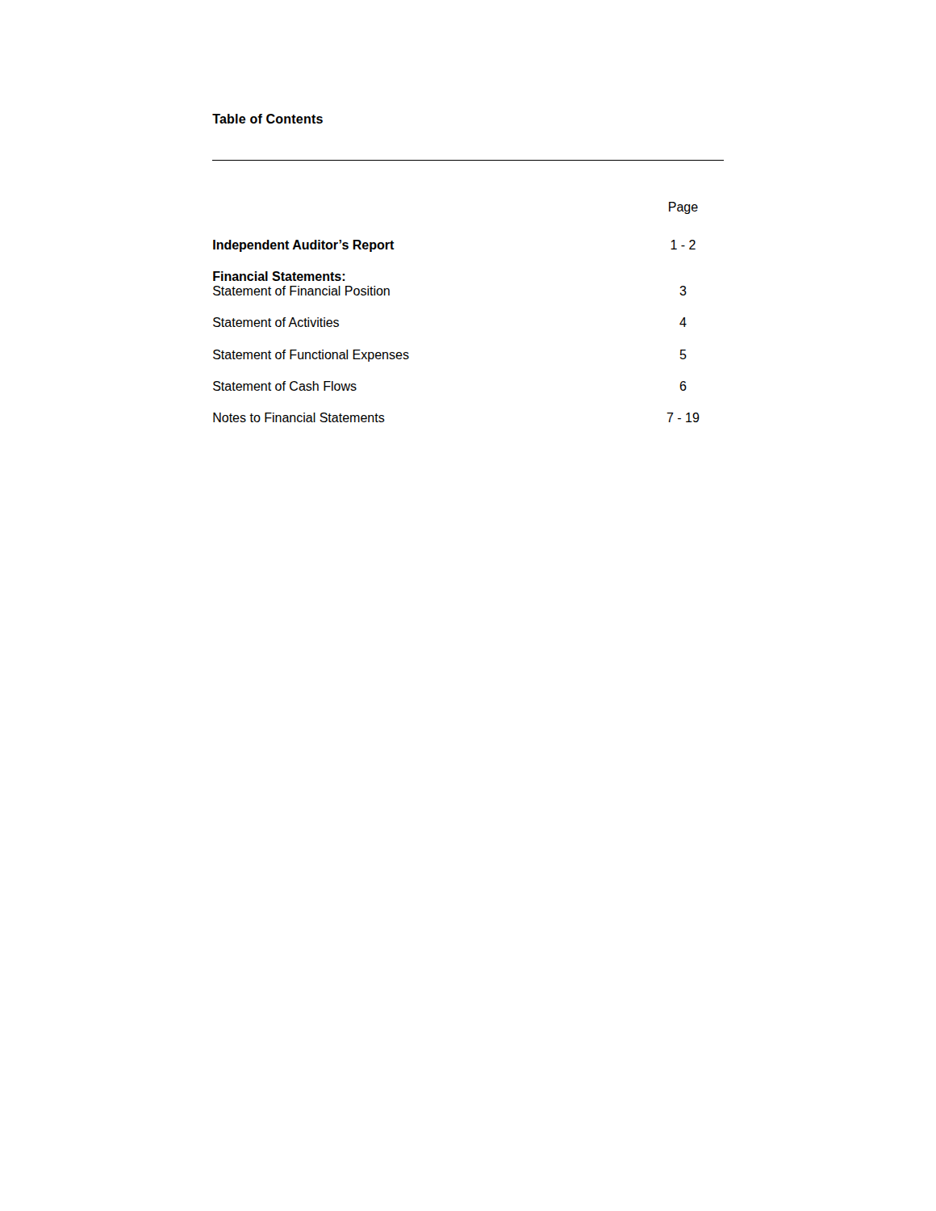Table of Contents
| | Page |
| Independent Auditor’s Report | 1 - 2 |
| Financial Statements: | |
| Statement of Financial Position | 3 |
| Statement of Activities | 4 |
| Statement of Functional Expenses | 5 |
| Statement of Cash Flows | 6 |
| Notes to Financial Statements | 7 - 19 |